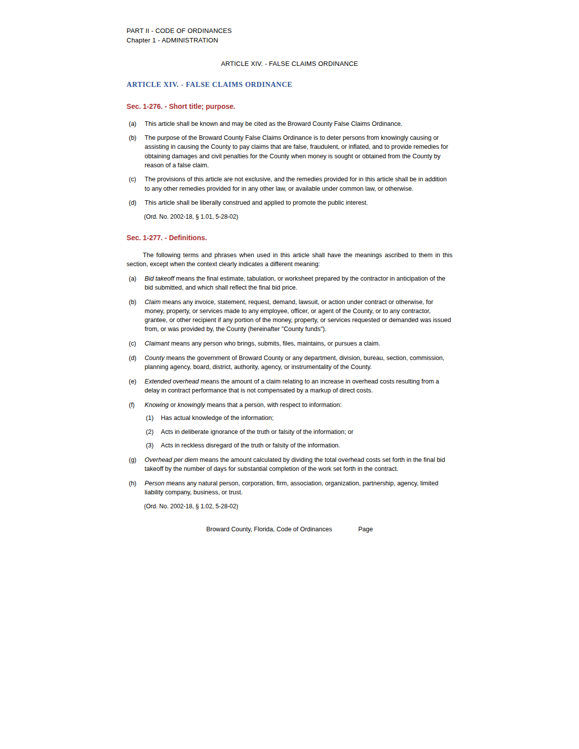PART II - CODE OF ORDINANCES
Chapter 1 - ADMINISTRATION
ARTICLE XIV. - FALSE CLAIMS ORDINANCE
ARTICLE XIV. - FALSE CLAIMS ORDINANCE
Sec. 1-276. - Short title; purpose.
(a) This article shall be known and may be cited as the Broward County False Claims Ordinance.
(b) The purpose of the Broward County False Claims Ordinance is to deter persons from knowingly causing or assisting in causing the County to pay claims that are false, fraudulent, or inflated, and to provide remedies for obtaining damages and civil penalties for the County when money is sought or obtained from the County by reason of a false claim.
(c) The provisions of this article are not exclusive, and the remedies provided for in this article shall be in addition to any other remedies provided for in any other law, or available under common law, or otherwise.
(d) This article shall be liberally construed and applied to promote the public interest.
(Ord. No. 2002-18, § 1.01, 5-28-02)
Sec. 1-277. - Definitions.
The following terms and phrases when used in this article shall have the meanings ascribed to them in this section, except when the context clearly indicates a different meaning:
(a) Bid takeoff means the final estimate, tabulation, or worksheet prepared by the contractor in anticipation of the bid submitted, and which shall reflect the final bid price.
(b) Claim means any invoice, statement, request, demand, lawsuit, or action under contract or otherwise, for money, property, or services made to any employee, officer, or agent of the County, or to any contractor, grantee, or other recipient if any portion of the money, property, or services requested or demanded was issued from, or was provided by, the County (hereinafter "County funds").
(c) Claimant means any person who brings, submits, files, maintains, or pursues a claim.
(d) County means the government of Broward County or any department, division, bureau, section, commission, planning agency, board, district, authority, agency, or instrumentality of the County.
(e) Extended overhead means the amount of a claim relating to an increase in overhead costs resulting from a delay in contract performance that is not compensated by a markup of direct costs.
(f) Knowing or knowingly means that a person, with respect to information:
(1) Has actual knowledge of the information;
(2) Acts in deliberate ignorance of the truth or falsity of the information; or
(3) Acts in reckless disregard of the truth or falsity of the information.
(g) Overhead per diem means the amount calculated by dividing the total overhead costs set forth in the final bid takeoff by the number of days for substantial completion of the work set forth in the contract.
(h) Person means any natural person, corporation, firm, association, organization, partnership, agency, limited liability company, business, or trust.
(Ord. No. 2002-18, § 1.02, 5-28-02)
Broward County, Florida, Code of Ordinances Page